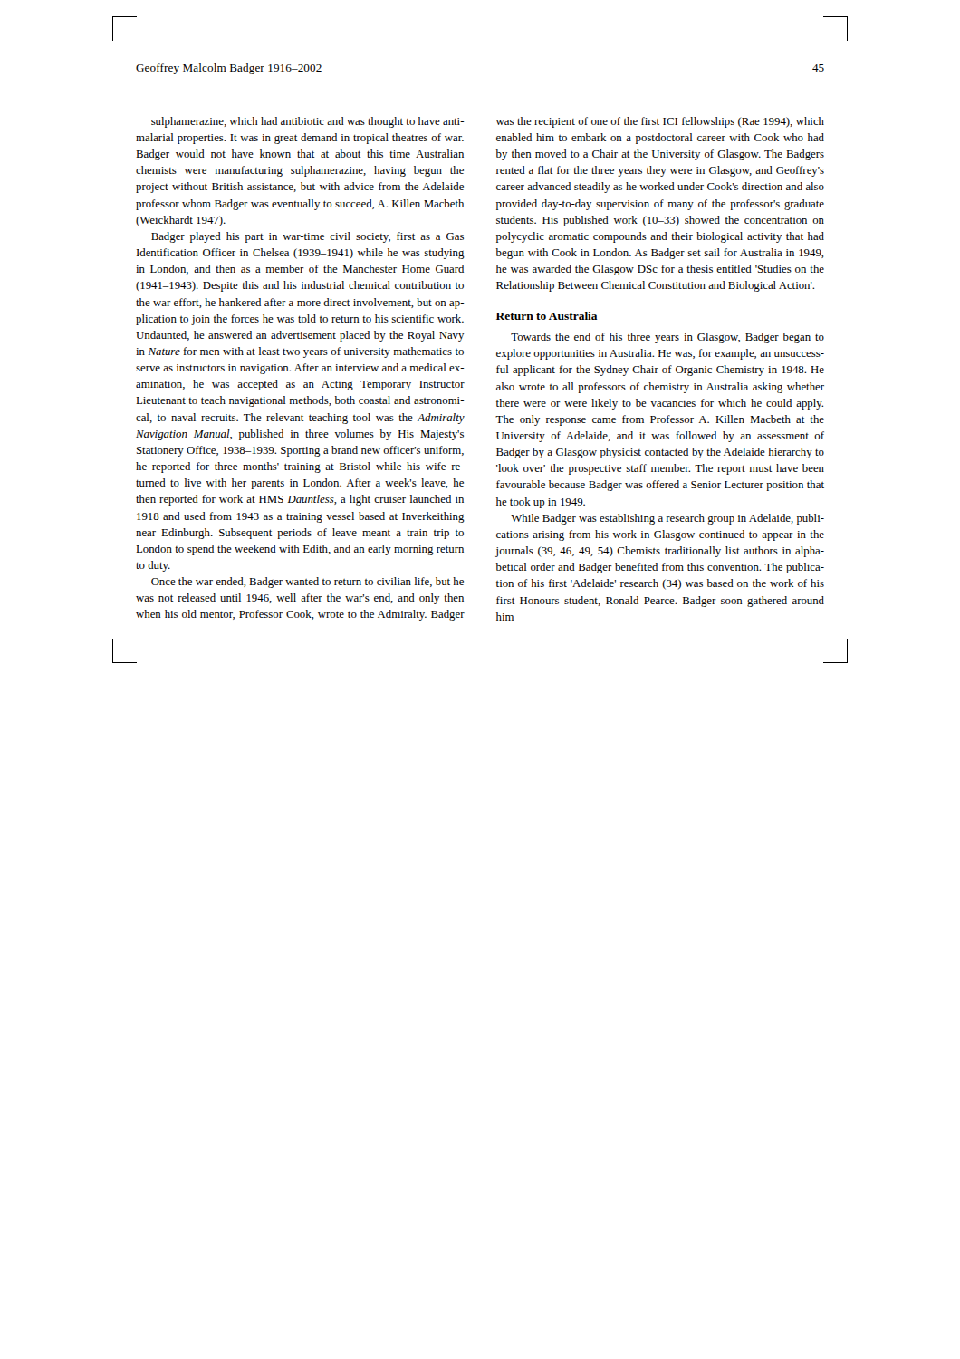Geoffrey Malcolm Badger 1916–2002 45
sulphamerazine, which had antibiotic and was thought to have anti-malarial properties. It was in great demand in tropical theatres of war. Badger would not have known that at about this time Australian chemists were manufacturing sulphamerazine, having begun the project without British assistance, but with advice from the Adelaide professor whom Badger was eventually to succeed, A. Killen Macbeth (Weickhardt 1947).
Badger played his part in war-time civil society, first as a Gas Identification Officer in Chelsea (1939–1941) while he was studying in London, and then as a member of the Manchester Home Guard (1941–1943). Despite this and his industrial chemical contribution to the war effort, he hankered after a more direct involvement, but on application to join the forces he was told to return to his scientific work. Undaunted, he answered an advertisement placed by the Royal Navy in Nature for men with at least two years of university mathematics to serve as instructors in navigation. After an interview and a medical examination, he was accepted as an Acting Temporary Instructor Lieutenant to teach navigational methods, both coastal and astronomical, to naval recruits. The relevant teaching tool was the Admiralty Navigation Manual, published in three volumes by His Majesty's Stationery Office, 1938–1939. Sporting a brand new officer's uniform, he reported for three months' training at Bristol while his wife returned to live with her parents in London. After a week's leave, he then reported for work at HMS Dauntless, a light cruiser launched in 1918 and used from 1943 as a training vessel based at Inverkeithing near Edinburgh. Subsequent periods of leave meant a train trip to London to spend the weekend with Edith, and an early morning return to duty.
Once the war ended, Badger wanted to return to civilian life, but he was not released until 1946, well after the war's end, and only then when his old mentor, Professor Cook, wrote to the Admiralty. Badger was the recipient of one of the first ICI fellowships (Rae 1994), which enabled him to embark on a postdoctoral career with Cook who had by then moved to a Chair at the University of Glasgow. The Badgers rented a flat for the three years they were in Glasgow, and Geoffrey's career advanced steadily as he worked under Cook's direction and also provided day-to-day supervision of many of the professor's graduate students. His published work (10–33) showed the concentration on polycyclic aromatic compounds and their biological activity that had begun with Cook in London. As Badger set sail for Australia in 1949, he was awarded the Glasgow DSc for a thesis entitled 'Studies on the Relationship Between Chemical Constitution and Biological Action'.
Return to Australia
Towards the end of his three years in Glasgow, Badger began to explore opportunities in Australia. He was, for example, an unsuccessful applicant for the Sydney Chair of Organic Chemistry in 1948. He also wrote to all professors of chemistry in Australia asking whether there were or were likely to be vacancies for which he could apply. The only response came from Professor A. Killen Macbeth at the University of Adelaide, and it was followed by an assessment of Badger by a Glasgow physicist contacted by the Adelaide hierarchy to 'look over' the prospective staff member. The report must have been favourable because Badger was offered a Senior Lecturer position that he took up in 1949.
While Badger was establishing a research group in Adelaide, publications arising from his work in Glasgow continued to appear in the journals (39, 46, 49, 54) Chemists traditionally list authors in alphabetical order and Badger benefited from this convention. The publication of his first 'Adelaide' research (34) was based on the work of his first Honours student, Ronald Pearce. Badger soon gathered around him